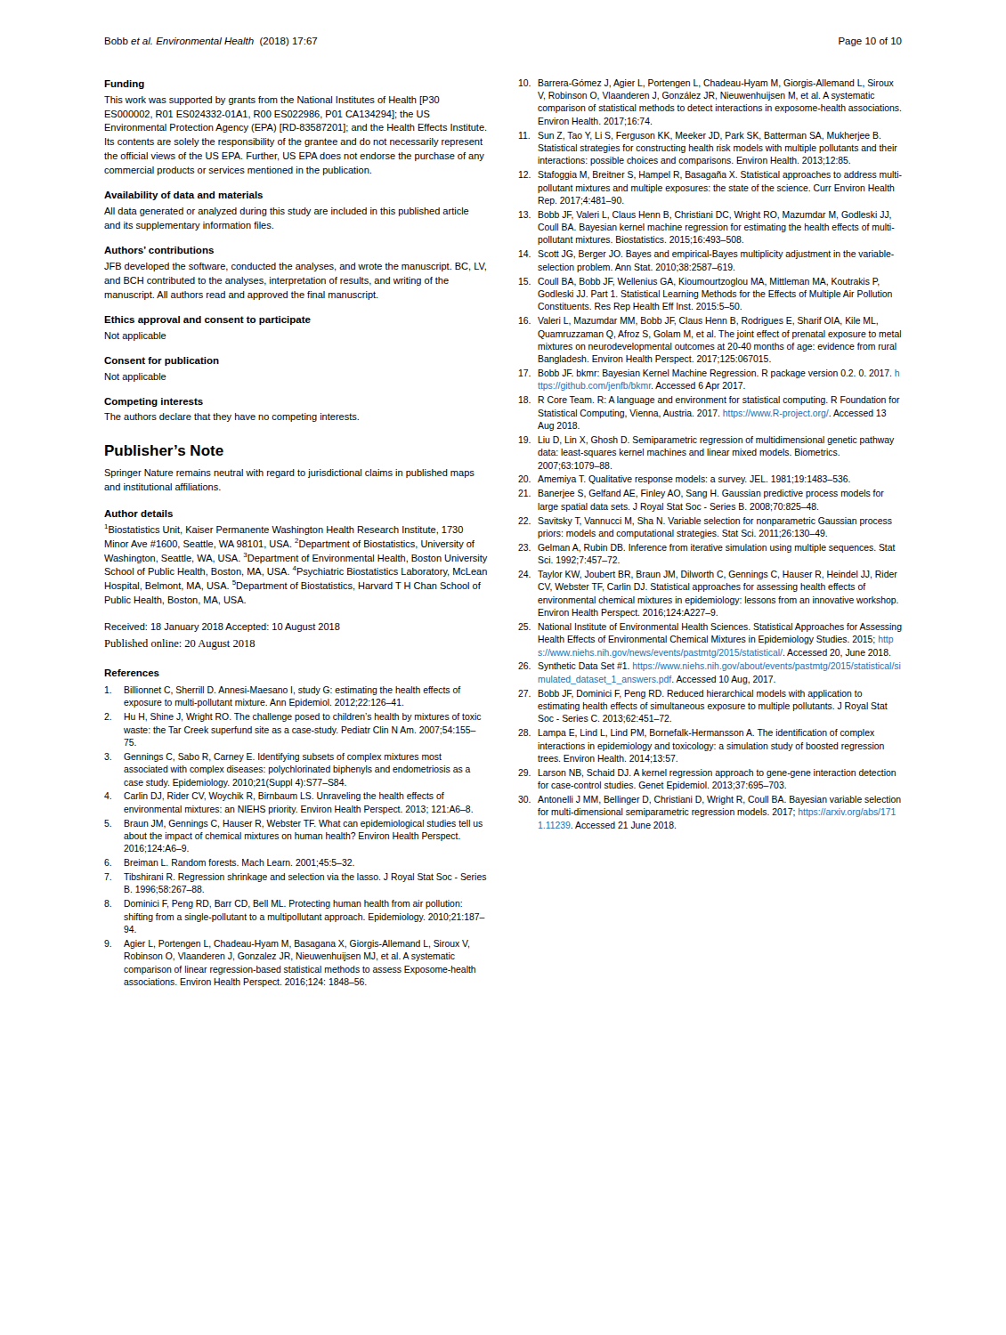Bobb et al. Environmental Health (2018) 17:67
Page 10 of 10
Funding
This work was supported by grants from the National Institutes of Health [P30 ES000002, R01 ES024332-01A1, R00 ES022986, P01 CA134294]; the US Environmental Protection Agency (EPA) [RD-83587201]; and the Health Effects Institute. Its contents are solely the responsibility of the grantee and do not necessarily represent the official views of the US EPA. Further, US EPA does not endorse the purchase of any commercial products or services mentioned in the publication.
Availability of data and materials
All data generated or analyzed during this study are included in this published article and its supplementary information files.
Authors’ contributions
JFB developed the software, conducted the analyses, and wrote the manuscript. BC, LV, and BCH contributed to the analyses, interpretation of results, and writing of the manuscript. All authors read and approved the final manuscript.
Ethics approval and consent to participate
Not applicable
Consent for publication
Not applicable
Competing interests
The authors declare that they have no competing interests.
Publisher’s Note
Springer Nature remains neutral with regard to jurisdictional claims in published maps and institutional affiliations.
Author details
1Biostatistics Unit, Kaiser Permanente Washington Health Research Institute, 1730 Minor Ave #1600, Seattle, WA 98101, USA. 2Department of Biostatistics, University of Washington, Seattle, WA, USA. 3Department of Environmental Health, Boston University School of Public Health, Boston, MA, USA. 4Psychiatric Biostatistics Laboratory, McLean Hospital, Belmont, MA, USA. 5Department of Biostatistics, Harvard T H Chan School of Public Health, Boston, MA, USA.
Received: 18 January 2018 Accepted: 10 August 2018
Published online: 20 August 2018
References
Billionnet C, Sherrill D. Annesi-Maesano I, study G: estimating the health effects of exposure to multi-pollutant mixture. Ann Epidemiol. 2012;22:126–41.
Hu H, Shine J, Wright RO. The challenge posed to children’s health by mixtures of toxic waste: the Tar Creek superfund site as a case-study. Pediatr Clin N Am. 2007;54:155–75.
Gennings C, Sabo R, Carney E. Identifying subsets of complex mixtures most associated with complex diseases: polychlorinated biphenyls and endometriosis as a case study. Epidemiology. 2010;21(Suppl 4):S77–S84.
Carlin DJ, Rider CV, Woychik R, Birnbaum LS. Unraveling the health effects of environmental mixtures: an NIEHS priority. Environ Health Perspect. 2013; 121:A6–8.
Braun JM, Gennings C, Hauser R, Webster TF. What can epidemiological studies tell us about the impact of chemical mixtures on human health? Environ Health Perspect. 2016;124:A6–9.
Breiman L. Random forests. Mach Learn. 2001;45:5–32.
Tibshirani R. Regression shrinkage and selection via the lasso. J Royal Stat Soc - Series B. 1996;58:267–88.
Dominici F, Peng RD, Barr CD, Bell ML. Protecting human health from air pollution: shifting from a single-pollutant to a multipollutant approach. Epidemiology. 2010;21:187–94.
Agier L, Portengen L, Chadeau-Hyam M, Basagana X, Giorgis-Allemand L, Siroux V, Robinson O, Vlaanderen J, Gonzalez JR, Nieuwenhuijsen MJ, et al. A systematic comparison of linear regression-based statistical methods to assess Exposome-health associations. Environ Health Perspect. 2016;124: 1848–56.
Barrera-Gómez J, Agier L, Portengen L, Chadeau-Hyam M, Giorgis-Allemand L, Siroux V, Robinson O, Vlaanderen J, González JR, Nieuwenhuijsen M, et al. A systematic comparison of statistical methods to detect interactions in exposome-health associations. Environ Health. 2017;16:74.
Sun Z, Tao Y, Li S, Ferguson KK, Meeker JD, Park SK, Batterman SA, Mukherjee B. Statistical strategies for constructing health risk models with multiple pollutants and their interactions: possible choices and comparisons. Environ Health. 2013;12:85.
Stafoggia M, Breitner S, Hampel R, Basagaña X. Statistical approaches to address multi-pollutant mixtures and multiple exposures: the state of the science. Curr Environ Health Rep. 2017;4:481–90.
Bobb JF, Valeri L, Claus Henn B, Christiani DC, Wright RO, Mazumdar M, Godleski JJ, Coull BA. Bayesian kernel machine regression for estimating the health effects of multi-pollutant mixtures. Biostatistics. 2015;16:493–508.
Scott JG, Berger JO. Bayes and empirical-Bayes multiplicity adjustment in the variable-selection problem. Ann Stat. 2010;38:2587–619.
Coull BA, Bobb JF, Wellenius GA, Kioumourtzoglou MA, Mittleman MA, Koutrakis P, Godleski JJ. Part 1. Statistical Learning Methods for the Effects of Multiple Air Pollution Constituents. Res Rep Health Eff Inst. 2015:5–50.
Valeri L, Mazumdar MM, Bobb JF, Claus Henn B, Rodrigues E, Sharif OIA, Kile ML, Quamruzzaman Q, Afroz S, Golam M, et al. The joint effect of prenatal exposure to metal mixtures on neurodevelopmental outcomes at 20-40 months of age: evidence from rural Bangladesh. Environ Health Perspect. 2017;125:067015.
Bobb JF. bkmr: Bayesian Kernel Machine Regression. R package version 0.2. 0. 2017. https://github.com/jenfb/bkmr. Accessed 6 Apr 2017.
R Core Team. R: A language and environment for statistical computing. R Foundation for Statistical Computing, Vienna, Austria. 2017. https://www.R-project.org/. Accessed 13 Aug 2018.
Liu D, Lin X, Ghosh D. Semiparametric regression of multidimensional genetic pathway data: least-squares kernel machines and linear mixed models. Biometrics. 2007;63:1079–88.
Amemiya T. Qualitative response models: a survey. JEL. 1981;19:1483–536.
Banerjee S, Gelfand AE, Finley AO, Sang H. Gaussian predictive process models for large spatial data sets. J Royal Stat Soc - Series B. 2008;70:825–48.
Savitsky T, Vannucci M, Sha N. Variable selection for nonparametric Gaussian process priors: models and computational strategies. Stat Sci. 2011;26:130–49.
Gelman A, Rubin DB. Inference from iterative simulation using multiple sequences. Stat Sci. 1992;7:457–72.
Taylor KW, Joubert BR, Braun JM, Dilworth C, Gennings C, Hauser R, Heindel JJ, Rider CV, Webster TF, Carlin DJ. Statistical approaches for assessing health effects of environmental chemical mixtures in epidemiology: lessons from an innovative workshop. Environ Health Perspect. 2016;124:A227–9.
National Institute of Environmental Health Sciences. Statistical Approaches for Assessing Health Effects of Environmental Chemical Mixtures in Epidemiology Studies. 2015; https://www.niehs.nih.gov/news/events/pastmtg/2015/statistical/. Accessed 20, June 2018.
Synthetic Data Set #1. https://www.niehs.nih.gov/about/events/pastmtg/2015/statistical/simulated_dataset_1_answers.pdf. Accessed 10 Aug, 2017.
Bobb JF, Dominici F, Peng RD. Reduced hierarchical models with application to estimating health effects of simultaneous exposure to multiple pollutants. J Royal Stat Soc - Series C. 2013;62:451–72.
Lampa E, Lind L, Lind PM, Bornefalk-Hermansson A. The identification of complex interactions in epidemiology and toxicology: a simulation study of boosted regression trees. Environ Health. 2014;13:57.
Larson NB, Schaid DJ. A kernel regression approach to gene-gene interaction detection for case-control studies. Genet Epidemiol. 2013;37:695–703.
Antonelli J MM, Bellinger D, Christiani D, Wright R, Coull BA. Bayesian variable selection for multi-dimensional semiparametric regression models. 2017; https://arxiv.org/abs/1711.11239. Accessed 21 June 2018.